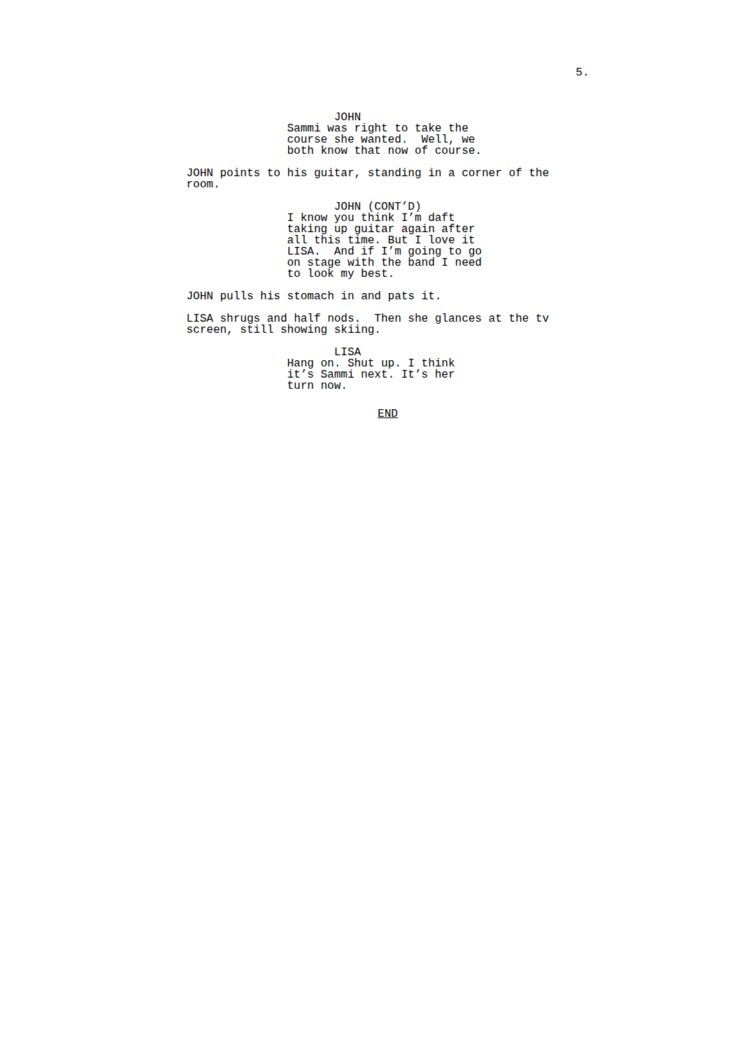5.
JOHN
Sammi was right to take the course she wanted. Well, we both know that now of course.
JOHN points to his guitar, standing in a corner of the room.
JOHN (CONT’D)
I know you think I’m daft taking up guitar again after all this time. But I love it LISA. And if I’m going to go on stage with the band I need to look my best.
JOHN pulls his stomach in and pats it.
LISA shrugs and half nods. Then she glances at the tv screen, still showing skiing.
LISA
Hang on. Shut up. I think it’s Sammi next. It’s her turn now.
END